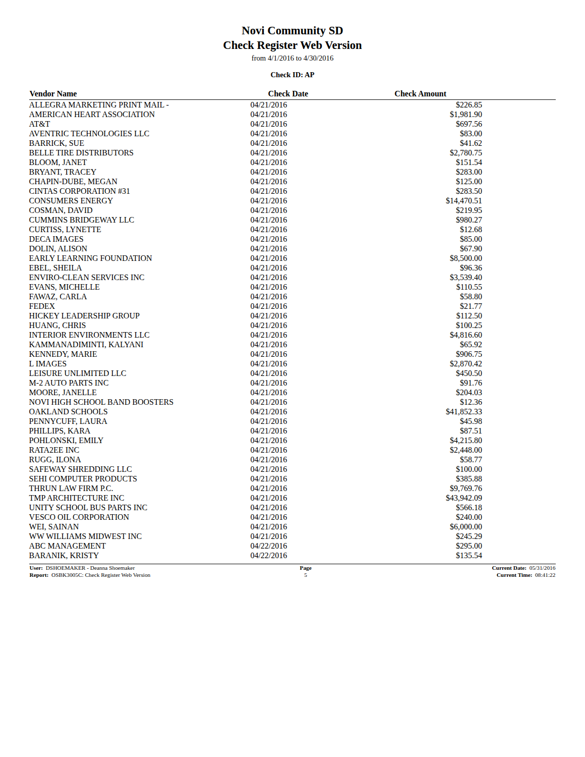Novi Community SD
Check Register Web Version
from 4/1/2016 to 4/30/2016
Check ID: AP
| Vendor Name | Check Date | Check Amount | |
| --- | --- | --- | --- |
| ALLEGRA MARKETING PRINT MAIL - | 04/21/2016 | $226.85 | |
| AMERICAN HEART ASSOCIATION | 04/21/2016 | $1,981.90 | |
| AT&T | 04/21/2016 | $697.56 | |
| AVENTRIC TECHNOLOGIES LLC | 04/21/2016 | $83.00 | |
| BARRICK, SUE | 04/21/2016 | $41.62 | |
| BELLE TIRE DISTRIBUTORS | 04/21/2016 | $2,780.75 | |
| BLOOM, JANET | 04/21/2016 | $151.54 | |
| BRYANT, TRACEY | 04/21/2016 | $283.00 | |
| CHAPIN-DUBE, MEGAN | 04/21/2016 | $125.00 | |
| CINTAS CORPORATION #31 | 04/21/2016 | $283.50 | |
| CONSUMERS ENERGY | 04/21/2016 | $14,470.51 | |
| COSMAN, DAVID | 04/21/2016 | $219.95 | |
| CUMMINS BRIDGEWAY LLC | 04/21/2016 | $980.27 | |
| CURTISS, LYNETTE | 04/21/2016 | $12.68 | |
| DECA IMAGES | 04/21/2016 | $85.00 | |
| DOLIN, ALISON | 04/21/2016 | $67.90 | |
| EARLY LEARNING FOUNDATION | 04/21/2016 | $8,500.00 | |
| EBEL, SHEILA | 04/21/2016 | $96.36 | |
| ENVIRO-CLEAN SERVICES INC | 04/21/2016 | $3,539.40 | |
| EVANS, MICHELLE | 04/21/2016 | $110.55 | |
| FAWAZ, CARLA | 04/21/2016 | $58.80 | |
| FEDEX | 04/21/2016 | $21.77 | |
| HICKEY LEADERSHIP GROUP | 04/21/2016 | $112.50 | |
| HUANG, CHRIS | 04/21/2016 | $100.25 | |
| INTERIOR ENVIRONMENTS LLC | 04/21/2016 | $4,816.60 | |
| KAMMANADIMINTI, KALYANI | 04/21/2016 | $65.92 | |
| KENNEDY, MARIE | 04/21/2016 | $906.75 | |
| L IMAGES | 04/21/2016 | $2,870.42 | |
| LEISURE UNLIMITED LLC | 04/21/2016 | $450.50 | |
| M-2 AUTO PARTS INC | 04/21/2016 | $91.76 | |
| MOORE, JANELLE | 04/21/2016 | $204.03 | |
| NOVI HIGH SCHOOL BAND BOOSTERS | 04/21/2016 | $12.36 | |
| OAKLAND SCHOOLS | 04/21/2016 | $41,852.33 | |
| PENNYCUFF, LAURA | 04/21/2016 | $45.98 | |
| PHILLIPS, KARA | 04/21/2016 | $87.51 | |
| POHLONSKI, EMILY | 04/21/2016 | $4,215.80 | |
| RATA2EE INC | 04/21/2016 | $2,448.00 | |
| RUGG, ILONA | 04/21/2016 | $58.77 | |
| SAFEWAY SHREDDING LLC | 04/21/2016 | $100.00 | |
| SEHI COMPUTER PRODUCTS | 04/21/2016 | $385.88 | |
| THRUN LAW FIRM P.C. | 04/21/2016 | $9,769.76 | |
| TMP ARCHITECTURE INC | 04/21/2016 | $43,942.09 | |
| UNITY SCHOOL BUS PARTS INC | 04/21/2016 | $566.18 | |
| VESCO OIL CORPORATION | 04/21/2016 | $240.00 | |
| WEI, SAINAN | 04/21/2016 | $6,000.00 | |
| WW WILLIAMS MIDWEST INC | 04/21/2016 | $245.29 | |
| ABC MANAGEMENT | 04/22/2016 | $295.00 | |
| BARANIK, KRISTY | 04/22/2016 | $135.54 | |
| User: DSHOEMAKER - Deanna Shoemaker | Page | Current Date: 05/31/2016 |
| Report: OSBK3005C: Check Register Web Version | 5 | Current Time: 08:41:22 |